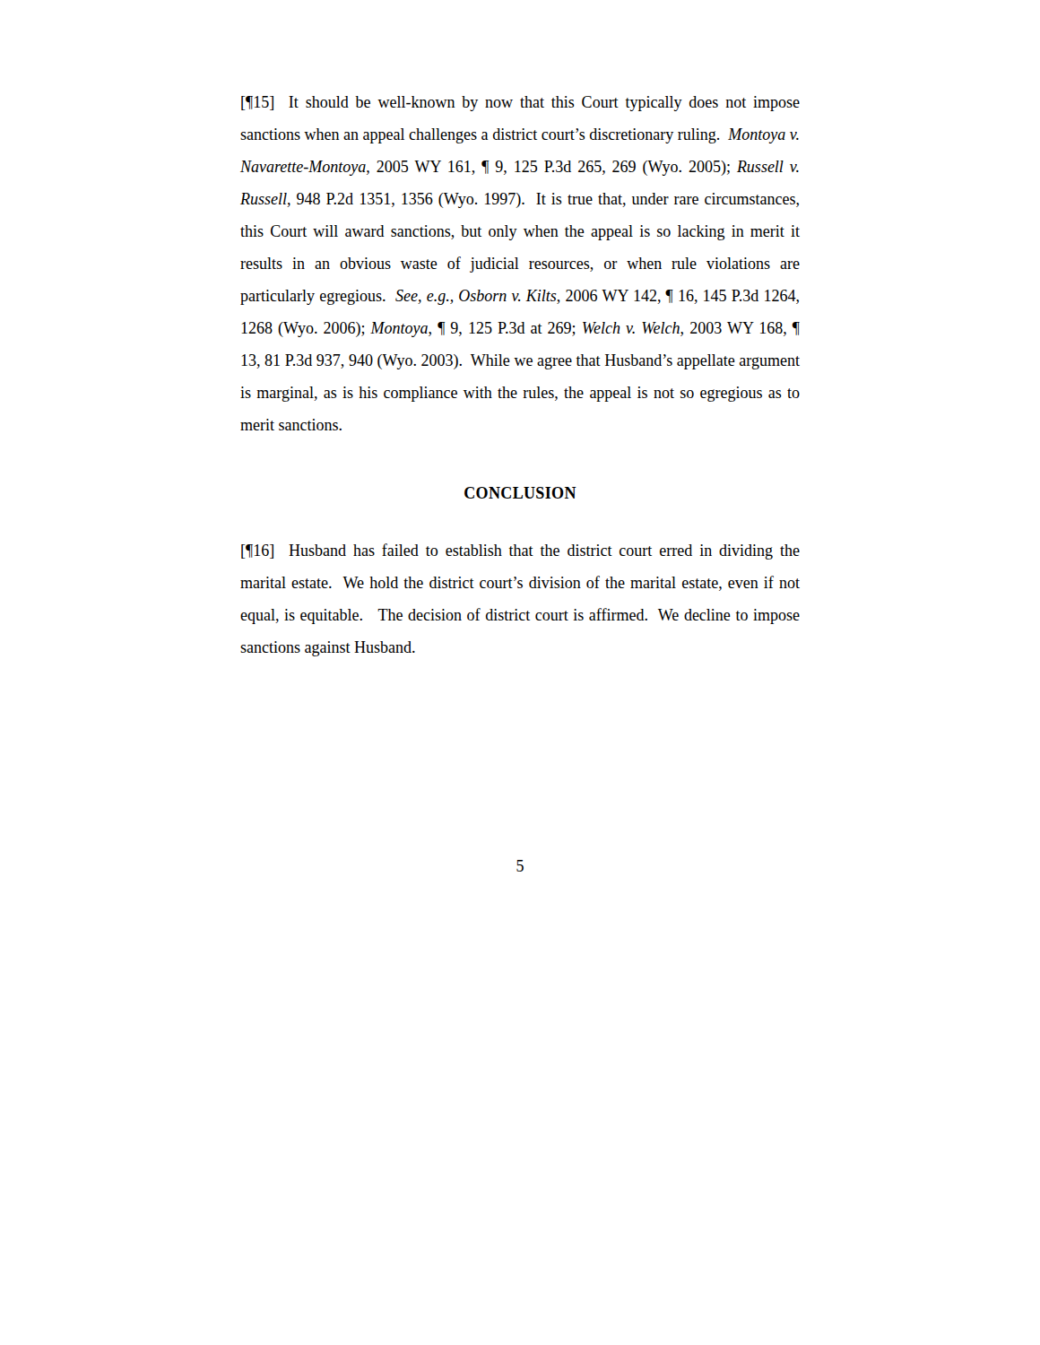[¶15] It should be well-known by now that this Court typically does not impose sanctions when an appeal challenges a district court’s discretionary ruling. Montoya v. Navarette-Montoya, 2005 WY 161, ¶ 9, 125 P.3d 265, 269 (Wyo. 2005); Russell v. Russell, 948 P.2d 1351, 1356 (Wyo. 1997). It is true that, under rare circumstances, this Court will award sanctions, but only when the appeal is so lacking in merit it results in an obvious waste of judicial resources, or when rule violations are particularly egregious. See, e.g., Osborn v. Kilts, 2006 WY 142, ¶ 16, 145 P.3d 1264, 1268 (Wyo. 2006); Montoya, ¶ 9, 125 P.3d at 269; Welch v. Welch, 2003 WY 168, ¶ 13, 81 P.3d 937, 940 (Wyo. 2003). While we agree that Husband’s appellate argument is marginal, as is his compliance with the rules, the appeal is not so egregious as to merit sanctions.
CONCLUSION
[¶16] Husband has failed to establish that the district court erred in dividing the marital estate. We hold the district court’s division of the marital estate, even if not equal, is equitable. The decision of district court is affirmed. We decline to impose sanctions against Husband.
5